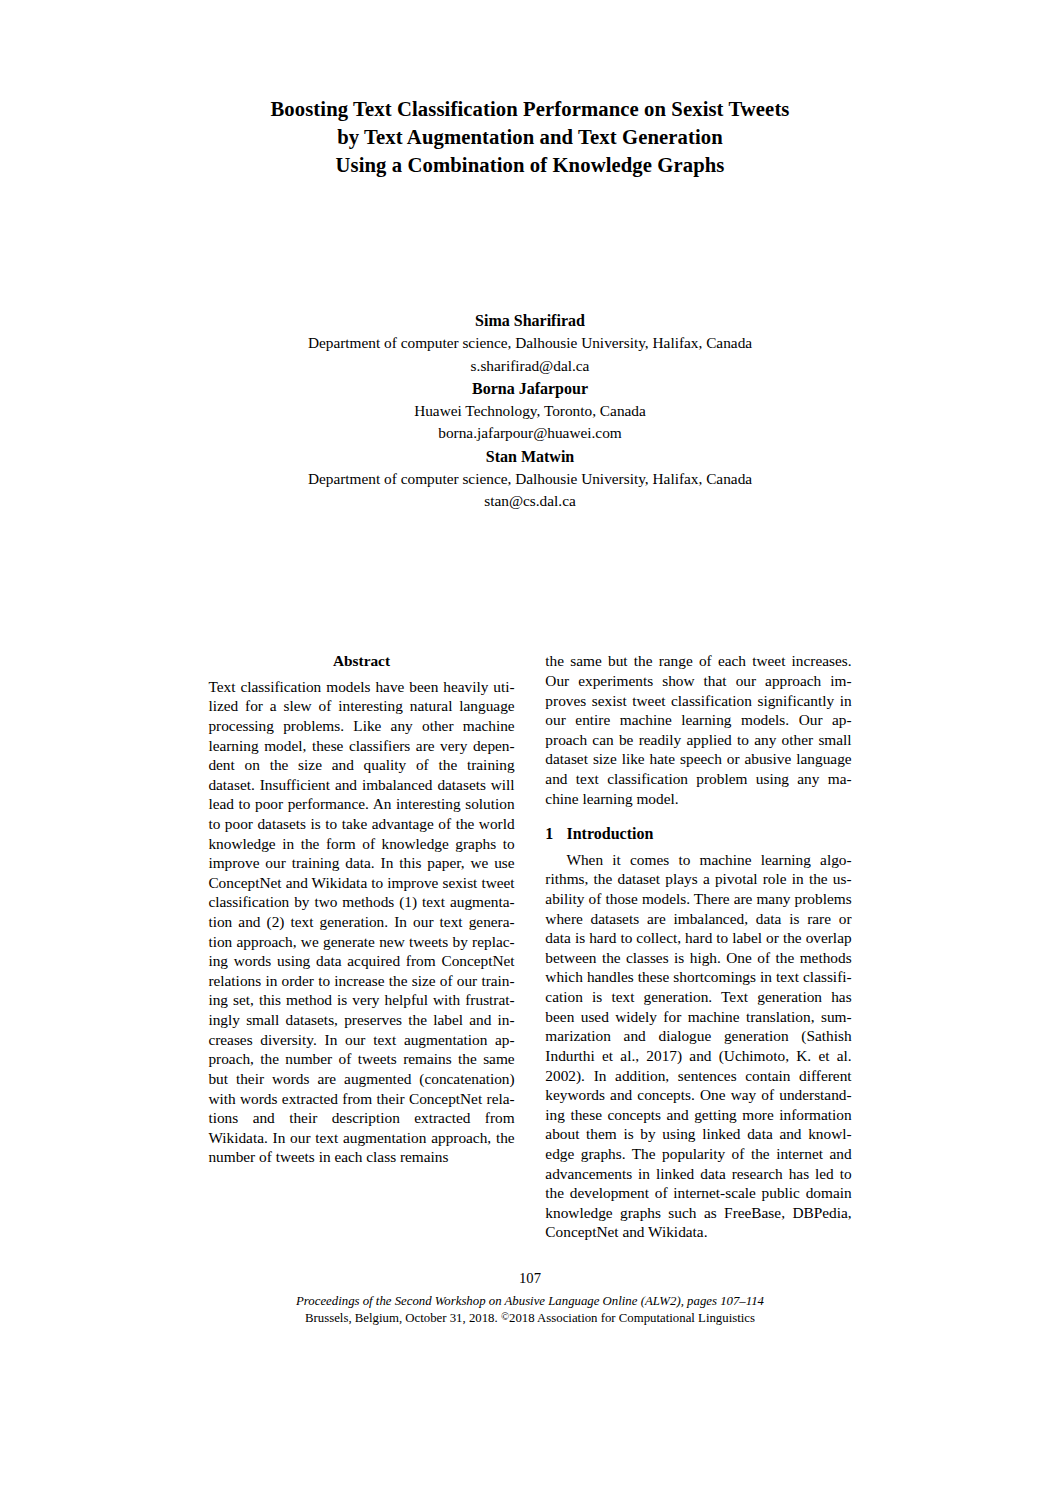Boosting Text Classification Performance on Sexist Tweets
by Text Augmentation and Text Generation
Using a Combination of Knowledge Graphs
Sima Sharifirad
Department of computer science, Dalhousie University, Halifax, Canada
s.sharifirad@dal.ca
Borna Jafarpour
Huawei Technology, Toronto, Canada
borna.jafarpour@huawei.com
Stan Matwin
Department of computer science, Dalhousie University, Halifax, Canada
stan@cs.dal.ca
Abstract
Text classification models have been heavily utilized for a slew of interesting natural language processing problems. Like any other machine learning model, these classifiers are very dependent on the size and quality of the training dataset. Insufficient and imbalanced datasets will lead to poor performance. An interesting solution to poor datasets is to take advantage of the world knowledge in the form of knowledge graphs to improve our training data. In this paper, we use ConceptNet and Wikidata to improve sexist tweet classification by two methods (1) text augmentation and (2) text generation. In our text generation approach, we generate new tweets by replacing words using data acquired from ConceptNet relations in order to increase the size of our training set, this method is very helpful with frustratingly small datasets, preserves the label and increases diversity. In our text augmentation approach, the number of tweets remains the same but their words are augmented (concatenation) with words extracted from their ConceptNet relations and their description extracted from Wikidata. In our text augmentation approach, the number of tweets in each class remains
the same but the range of each tweet increases. Our experiments show that our approach improves sexist tweet classification significantly in our entire machine learning models. Our approach can be readily applied to any other small dataset size like hate speech or abusive language and text classification problem using any machine learning model.
1 Introduction
When it comes to machine learning algorithms, the dataset plays a pivotal role in the usability of those models. There are many problems where datasets are imbalanced, data is rare or data is hard to collect, hard to label or the overlap between the classes is high. One of the methods which handles these shortcomings in text classification is text generation. Text generation has been used widely for machine translation, summarization and dialogue generation (Sathish Indurthi et al., 2017) and (Uchimoto, K. et al. 2002). In addition, sentences contain different keywords and concepts. One way of understanding these concepts and getting more information about them is by using linked data and knowledge graphs. The popularity of the internet and advancements in linked data research has led to the development of internet-scale public domain knowledge graphs such as FreeBase, DBPedia, ConceptNet and Wikidata.
107
Proceedings of the Second Workshop on Abusive Language Online (ALW2), pages 107–114
Brussels, Belgium, October 31, 2018. ©2018 Association for Computational Linguistics